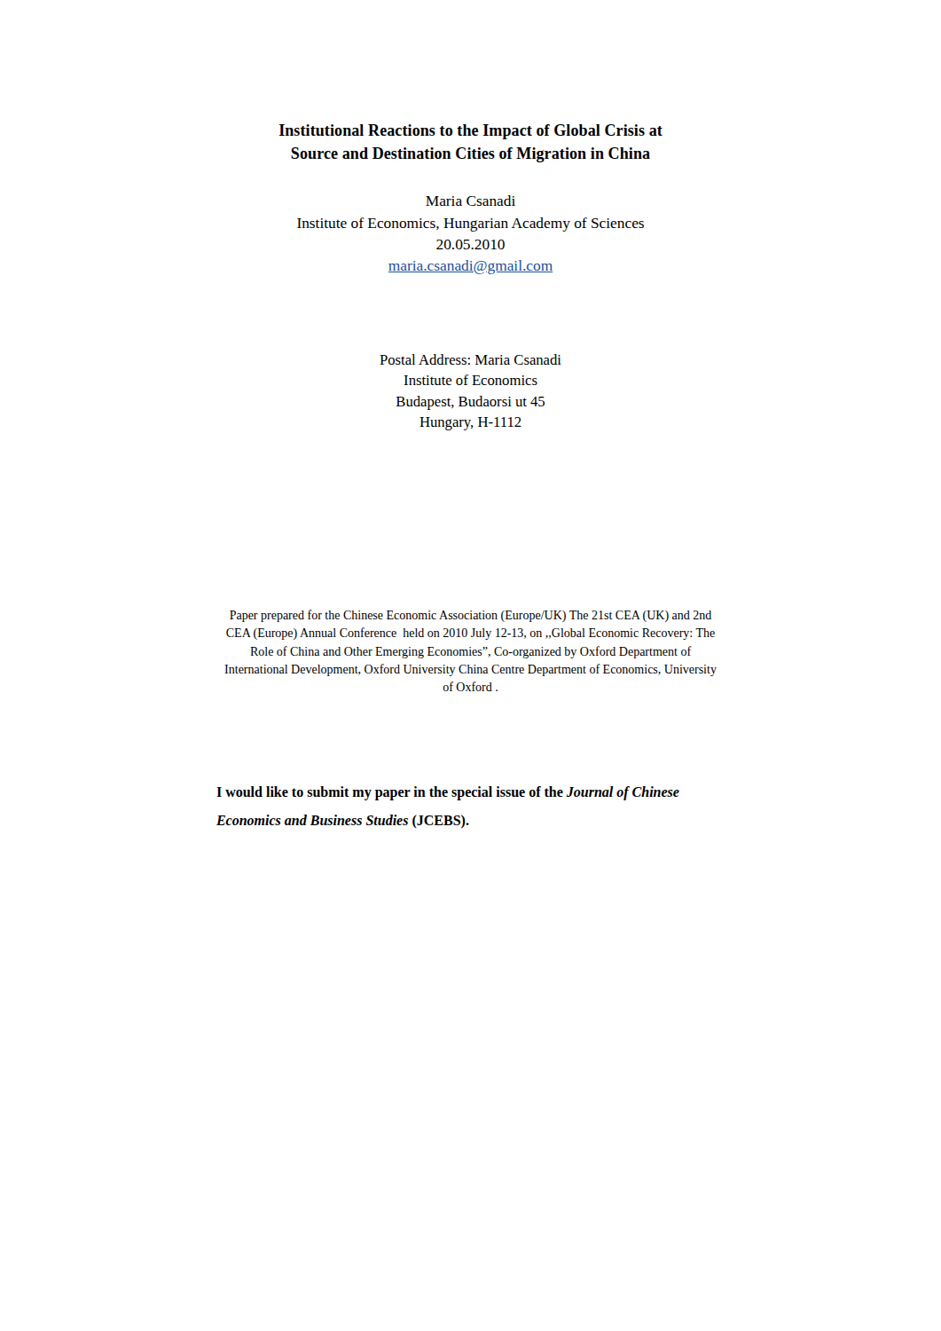Institutional Reactions to the Impact of Global Crisis at
Source and Destination Cities of Migration in China
Maria Csanadi
Institute of Economics, Hungarian Academy of Sciences
20.05.2010
maria.csanadi@gmail.com
Postal Address: Maria Csanadi
Institute of Economics
Budapest, Budaorsi ut 45
Hungary, H-1112
Paper prepared for the Chinese Economic Association (Europe/UK) The 21st CEA (UK) and 2nd CEA (Europe) Annual Conference held on 2010 July 12-13, on ,,Global Economic Recovery: The Role of China and Other Emerging Economies”, Co-organized by Oxford Department of International Development, Oxford University China Centre Department of Economics, University of Oxford .
I would like to submit my paper in the special issue of the Journal of Chinese Economics and Business Studies (JCEBS).